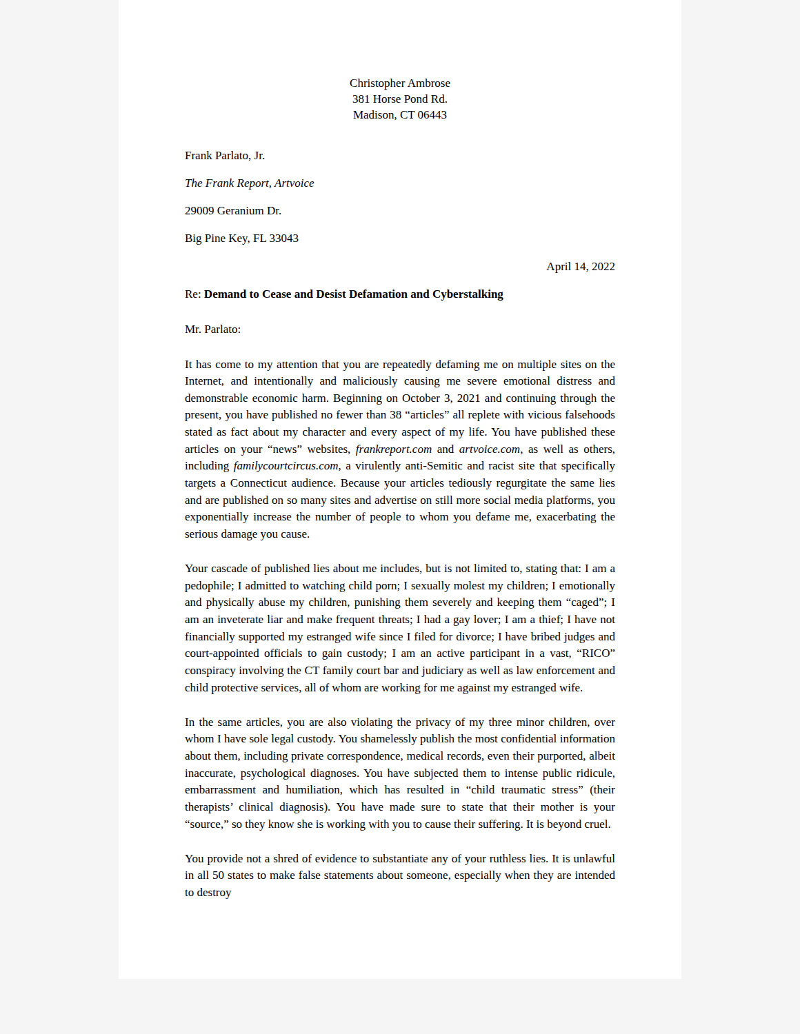Christopher Ambrose
381 Horse Pond Rd.
Madison, CT 06443
Frank Parlato, Jr.
The Frank Report, Artvoice
29009 Geranium Dr.
Big Pine Key, FL 33043
April 14, 2022
Re: Demand to Cease and Desist Defamation and Cyberstalking
Mr. Parlato:
It has come to my attention that you are repeatedly defaming me on multiple sites on the Internet, and intentionally and maliciously causing me severe emotional distress and demonstrable economic harm. Beginning on October 3, 2021 and continuing through the present, you have published no fewer than 38 “articles” all replete with vicious falsehoods stated as fact about my character and every aspect of my life. You have published these articles on your “news” websites, frankreport.com and artvoice.com, as well as others, including familycourtcircus.com, a virulently anti-Semitic and racist site that specifically targets a Connecticut audience. Because your articles tediously regurgitate the same lies and are published on so many sites and advertise on still more social media platforms, you exponentially increase the number of people to whom you defame me, exacerbating the serious damage you cause.
Your cascade of published lies about me includes, but is not limited to, stating that: I am a pedophile; I admitted to watching child porn; I sexually molest my children; I emotionally and physically abuse my children, punishing them severely and keeping them “caged”; I am an inveterate liar and make frequent threats; I had a gay lover; I am a thief; I have not financially supported my estranged wife since I filed for divorce; I have bribed judges and court-appointed officials to gain custody; I am an active participant in a vast, “RICO” conspiracy involving the CT family court bar and judiciary as well as law enforcement and child protective services, all of whom are working for me against my estranged wife.
In the same articles, you are also violating the privacy of my three minor children, over whom I have sole legal custody. You shamelessly publish the most confidential information about them, including private correspondence, medical records, even their purported, albeit inaccurate, psychological diagnoses. You have subjected them to intense public ridicule, embarrassment and humiliation, which has resulted in “child traumatic stress” (their therapists’ clinical diagnosis). You have made sure to state that their mother is your “source,” so they know she is working with you to cause their suffering. It is beyond cruel.
You provide not a shred of evidence to substantiate any of your ruthless lies. It is unlawful in all 50 states to make false statements about someone, especially when they are intended to destroy